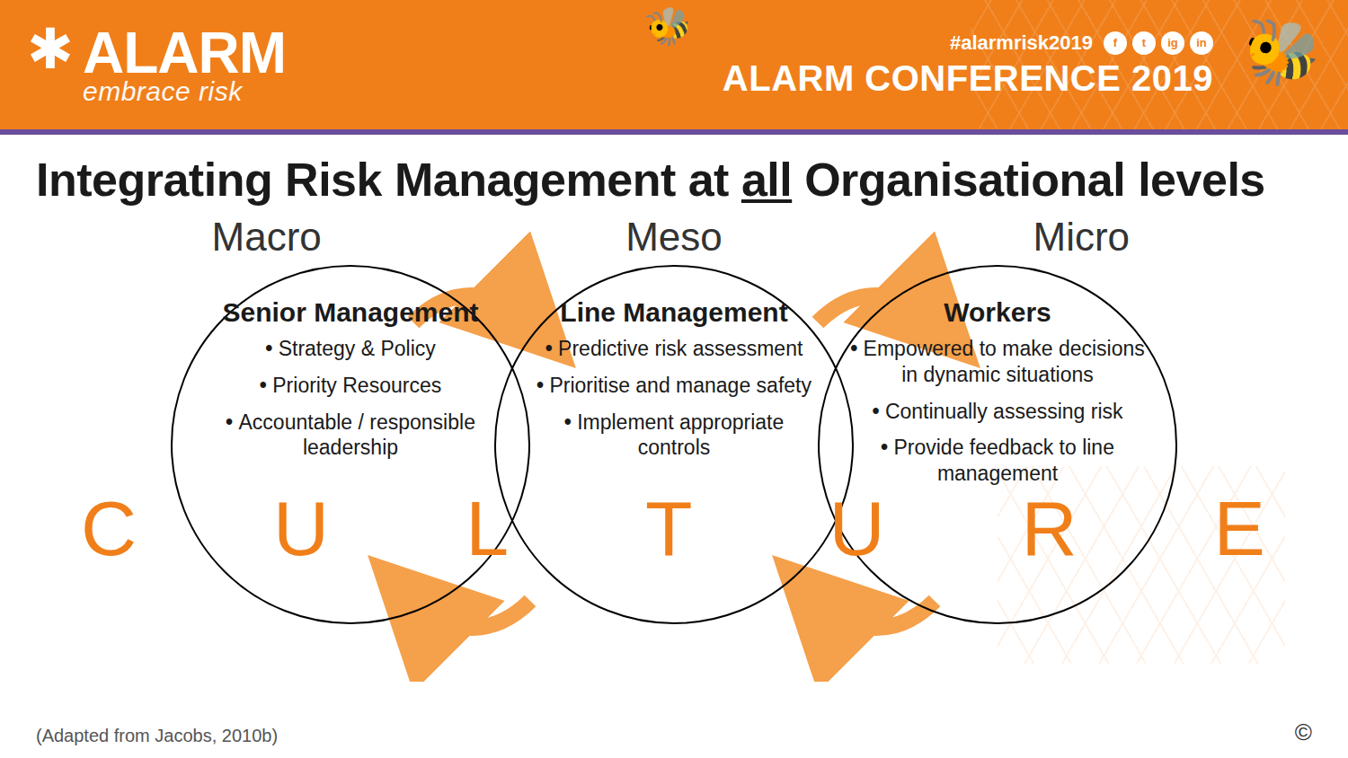✱ ALARM embrace risk
🐝 🐝
#alarmrisk2019 ftig in
ALARM CONFERENCE 2019
Integrating Risk Management at all Organisational levels
Macro Meso Micro
Senior Management
Strategy & Policy
Priority Resources
Accountable / responsible leadership
Line Management
Predictive risk assessment
Prioritise and manage safety
Implement appropriate controls
Workers
Empowered to make decisions in dynamic situations
Continually assessing risk
Provide feedback to line management
CULTURE
(Adapted from Jacobs, 2010b) ©